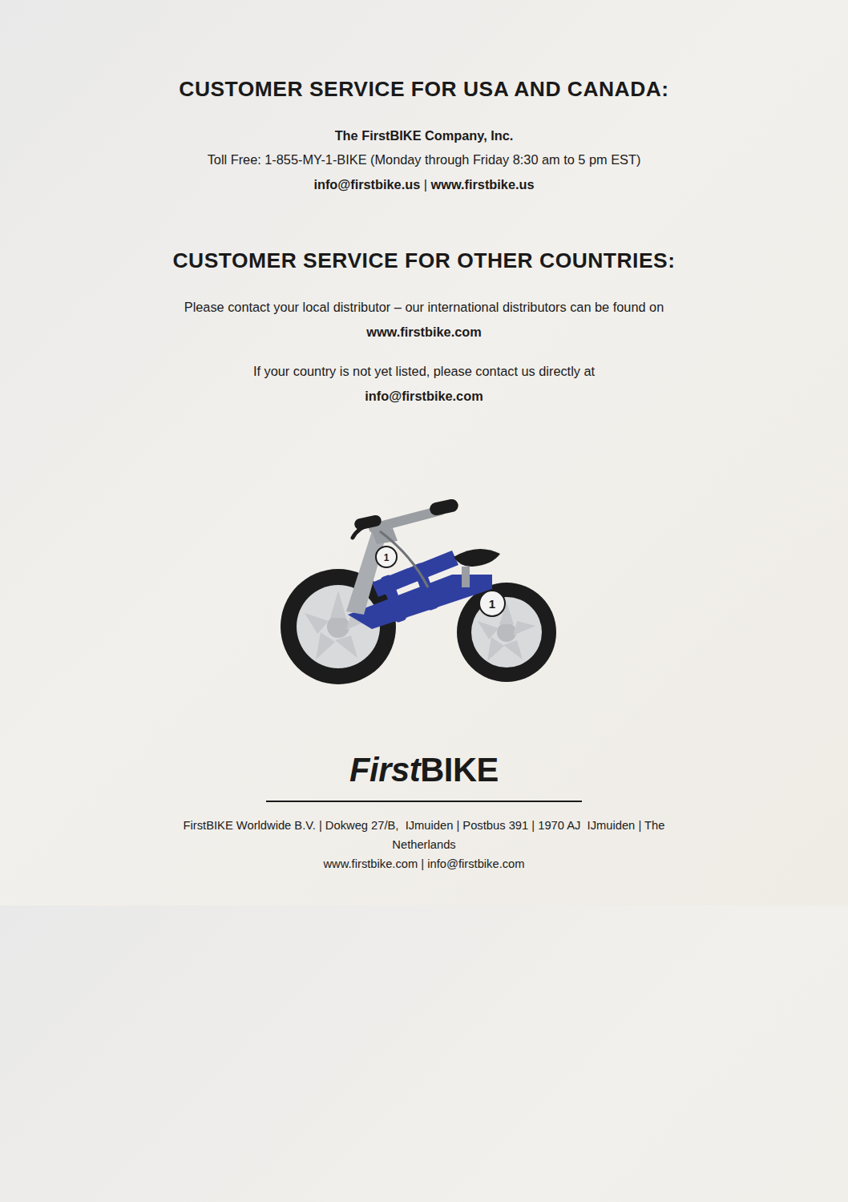Customer Service for USA and Canada:
The FirstBIKE Company, Inc.
Toll Free: 1-855-MY-1-BIKE (Monday through Friday 8:30 am to 5 pm EST)
info@firstbike.us | www.firstbike.us
Customer Service for other countries:
Please contact your local distributor – our international distributors can be found on
www.firstbike.com
If your country is not yet listed, please contact us directly at
info@firstbike.com
FirstBIKE balance bike 1 1
First BIKE
FirstBIKE Worldwide B.V. | Dokweg 27/B, IJmuiden | Postbus 391 | 1970 AJ IJmuiden | The Netherlands
www.firstbike.com | info@firstbike.com